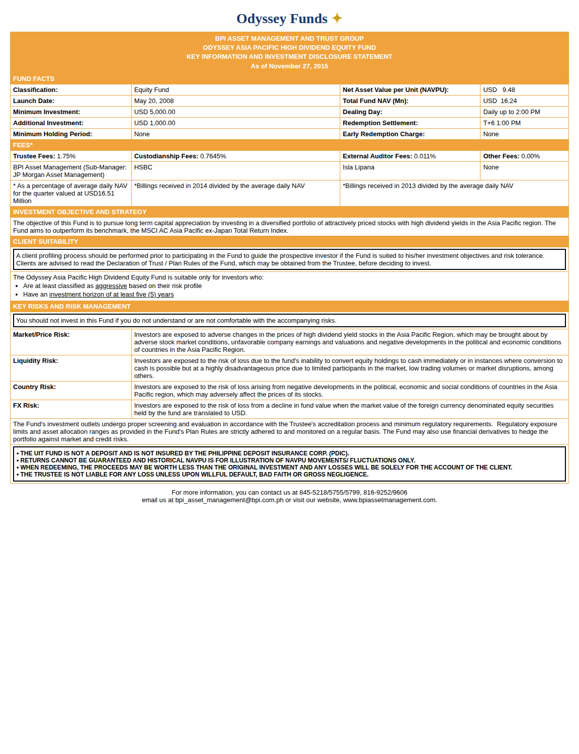Odyssey Funds ✦
| BPI ASSET MANAGEMENT AND TRUST GROUP ODYSSEY ASIA PACIFIC HIGH DIVIDEND EQUITY FUND KEY INFORMATION AND INVESTMENT DISCLOSURE STATEMENT As of November 27, 2015 |
| FUND FACTS |
| Classification: | Equity Fund | Net Asset Value per Unit (NAVPU): | USD 9.48 |
| Launch Date: | May 20, 2008 | Total Fund NAV (Mn): | USD 16.24 |
| Minimum Investment: | USD 5,000.00 | Dealing Day: | Daily up to 2:00 PM |
| Additional Investment: | USD 1,000.00 | Redemption Settlement: | T+6 1:00 PM |
| Minimum Holding Period: | None | Early Redemption Charge: | None |
| FEES* |
| Trustee Fees: 1.75% | Custodianship Fees: 0.7645% | External Auditor Fees: 0.011% | Other Fees: 0.00% |
| BPI Asset Management (Sub-Manager: JP Morgan Asset Management) | HSBC | Isla Lipana | None |
| * As a percentage of average daily NAV for the quarter valued at USD16.51 Million | *Billings received in 2014 divided by the average daily NAV | *Billings received in 2013 divided by the average daily NAV |
| INVESTMENT OBJECTIVE AND STRATEGY |
| The objective of this Fund is to pursue long term capital appreciation by investing in a diversified portfolio of attractively priced stocks with high dividend yields in the Asia Pacific region. The Fund aims to outperform its benchmark, the MSCI AC Asia Pacific ex-Japan Total Return Index. |
| CLIENT SUITABILITY |
| A client profiling process should be performed prior to participating in the Fund to guide the prospective investor if the Fund is suited to his/her investment objectives and risk tolerance. Clients are advised to read the Declaration of Trust / Plan Rules of the Fund, which may be obtained from the Trustee, before deciding to invest. |
| The Odyssey Asia Pacific High Dividend Equity Fund is suitable only for investors who: Are at least classified as aggressive based on their risk profile Have an investment horizon of at least five (5) years |
| KEY RISKS AND RISK MANAGEMENT |
| You should not invest in this Fund if you do not understand or are not comfortable with the accompanying risks. |
| Market/Price Risk: | Investors are exposed to adverse changes in the prices of high dividend yield stocks in the Asia Pacific Region, which may be brought about by adverse stock market conditions, unfavorable company earnings and valuations and negative developments in the political and economic conditions of countries in the Asia Pacific Region. |
| Liquidity Risk: | Investors are exposed to the risk of loss due to the fund's inability to convert equity holdings to cash immediately or in instances where conversion to cash is possible but at a highly disadvantageous price due to limited participants in the market, low trading volumes or market disruptions, among others. |
| Country Risk: | Investors are exposed to the risk of loss arising from negative developments in the political, economic and social conditions of countries in the Asia Pacific region, which may adversely affect the prices of its stocks. |
| FX Risk: | Investors are exposed to the risk of loss from a decline in fund value when the market value of the foreign currency denominated equity securities held by the fund are translated to USD. |
| The Fund's investment outlets undergo proper screening and evaluation in accordance with the Trustee's accreditation process and minimum regulatory requirements. Regulatory exposure limits and asset allocation ranges as provided in the Fund's Plan Rules are strictly adhered to and monitored on a regular basis. The Fund may also use financial derivatives to hedge the portfolio against market and credit risks. |
| • THE UIT FUND IS NOT A DEPOSIT AND IS NOT INSURED BY THE PHILIPPINE DEPOSIT INSURANCE CORP. (PDIC). • RETURNS CANNOT BE GUARANTEED AND HISTORICAL NAVPU IS FOR ILLUSTRATION OF NAVPU MOVEMENTS/ FLUCTUATIONS ONLY. • WHEN REDEEMING, THE PROCEEDS MAY BE WORTH LESS THAN THE ORIGINAL INVESTMENT AND ANY LOSSES WILL BE SOLELY FOR THE ACCOUNT OF THE CLIENT. • THE TRUSTEE IS NOT LIABLE FOR ANY LOSS UNLESS UPON WILLFUL DEFAULT, BAD FAITH OR GROSS NEGLIGENCE. |
For more information, you can contact us at 845-5218/5755/5799, 816-9252/9606
email us at bpi_asset_management@bpi.com.ph or visit our website, www.bpiassetmanagement.com.